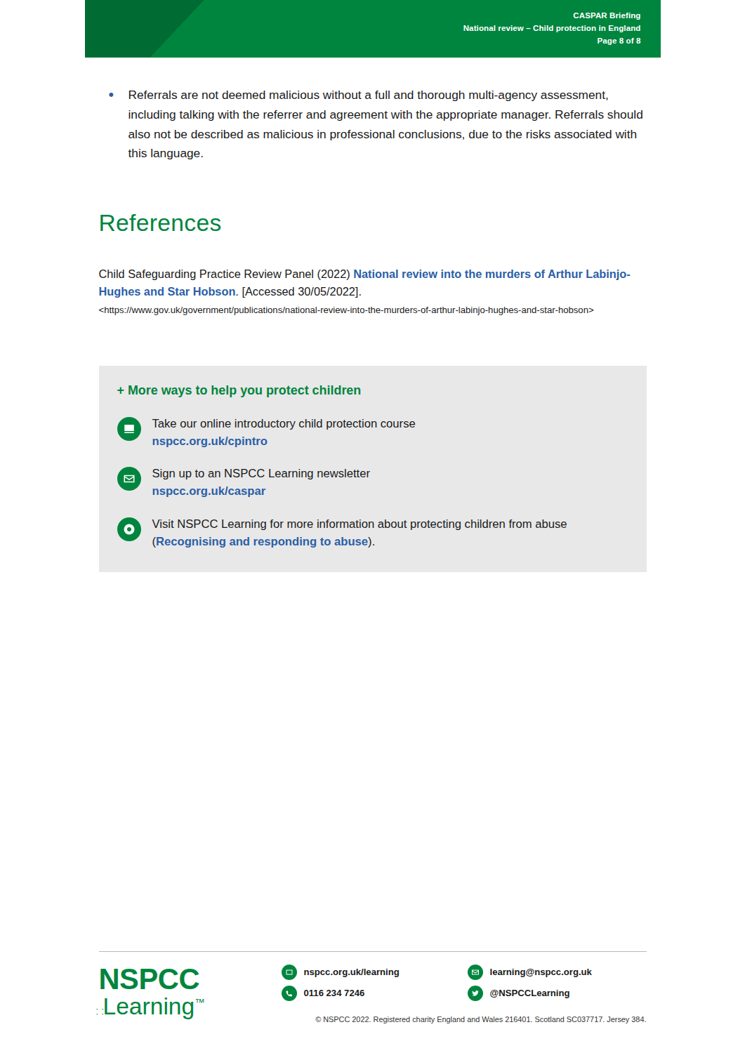CASPAR Briefing
National review – Child protection in England
Page 8 of 8
Referrals are not deemed malicious without a full and thorough multi-agency assessment, including talking with the referrer and agreement with the appropriate manager. Referrals should also not be described as malicious in professional conclusions, due to the risks associated with this language.
References
Child Safeguarding Practice Review Panel (2022) National review into the murders of Arthur Labinjo-Hughes and Star Hobson. [Accessed 30/05/2022].
<https://www.gov.uk/government/publications/national-review-into-the-murders-of-arthur-labinjo-hughes-and-star-hobson>
+ More ways to help you protect children
Take our online introductory child protection course
nspcc.org.uk/cpintro
Sign up to an NSPCC Learning newsletter
nspcc.org.uk/caspar
Visit NSPCC Learning for more information about protecting children from abuse (Recognising and responding to abuse).
NSPCC
Learning™
nspcc.org.uk/learning
learning@nspcc.org.uk
0116 234 7246
@NSPCCLearning
© NSPCC 2022. Registered charity England and Wales 216401. Scotland SC037717. Jersey 384.